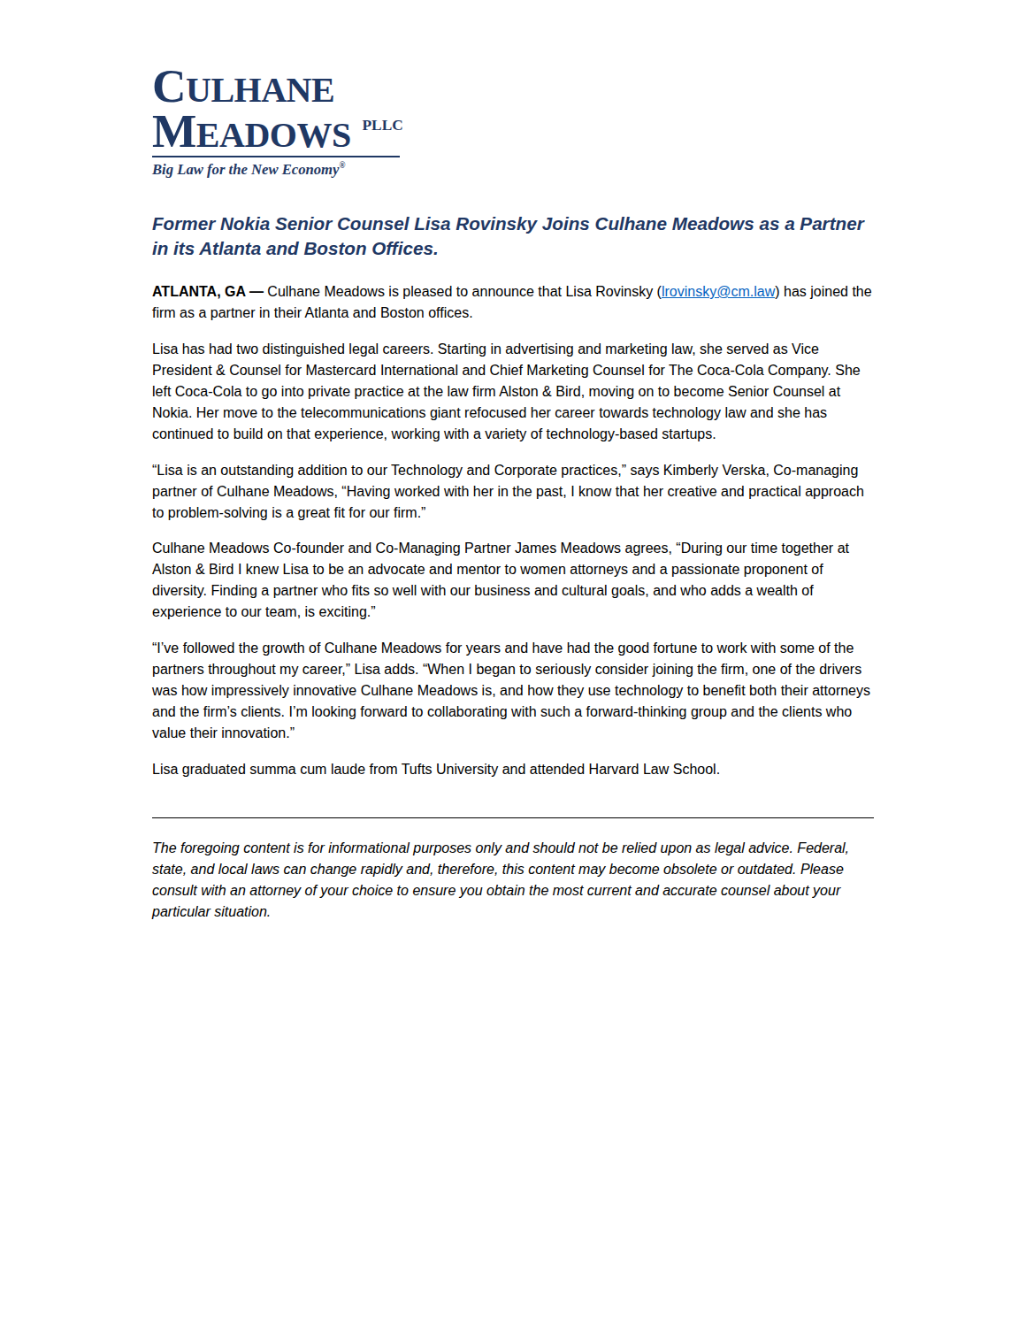CULHANE
MEADOWS PLLC
Big Law for the New Economy®
Former Nokia Senior Counsel Lisa Rovinsky Joins Culhane Meadows as a Partner in its Atlanta and Boston Offices.
ATLANTA, GA — Culhane Meadows is pleased to announce that Lisa Rovinsky (lrovinsky@cm.law) has joined the firm as a partner in their Atlanta and Boston offices.
Lisa has had two distinguished legal careers. Starting in advertising and marketing law, she served as Vice President & Counsel for Mastercard International and Chief Marketing Counsel for The Coca-Cola Company. She left Coca-Cola to go into private practice at the law firm Alston & Bird, moving on to become Senior Counsel at Nokia. Her move to the telecommunications giant refocused her career towards technology law and she has continued to build on that experience, working with a variety of technology-based startups.
“Lisa is an outstanding addition to our Technology and Corporate practices,” says Kimberly Verska, Co-managing partner of Culhane Meadows, “Having worked with her in the past, I know that her creative and practical approach to problem-solving is a great fit for our firm.”
Culhane Meadows Co-founder and Co-Managing Partner James Meadows agrees, “During our time together at Alston & Bird I knew Lisa to be an advocate and mentor to women attorneys and a passionate proponent of diversity. Finding a partner who fits so well with our business and cultural goals, and who adds a wealth of experience to our team, is exciting.”
“I’ve followed the growth of Culhane Meadows for years and have had the good fortune to work with some of the partners throughout my career,” Lisa adds. “When I began to seriously consider joining the firm, one of the drivers was how impressively innovative Culhane Meadows is, and how they use technology to benefit both their attorneys and the firm’s clients. I’m looking forward to collaborating with such a forward-thinking group and the clients who value their innovation.”
Lisa graduated summa cum laude from Tufts University and attended Harvard Law School.
The foregoing content is for informational purposes only and should not be relied upon as legal advice. Federal, state, and local laws can change rapidly and, therefore, this content may become obsolete or outdated. Please consult with an attorney of your choice to ensure you obtain the most current and accurate counsel about your particular situation.